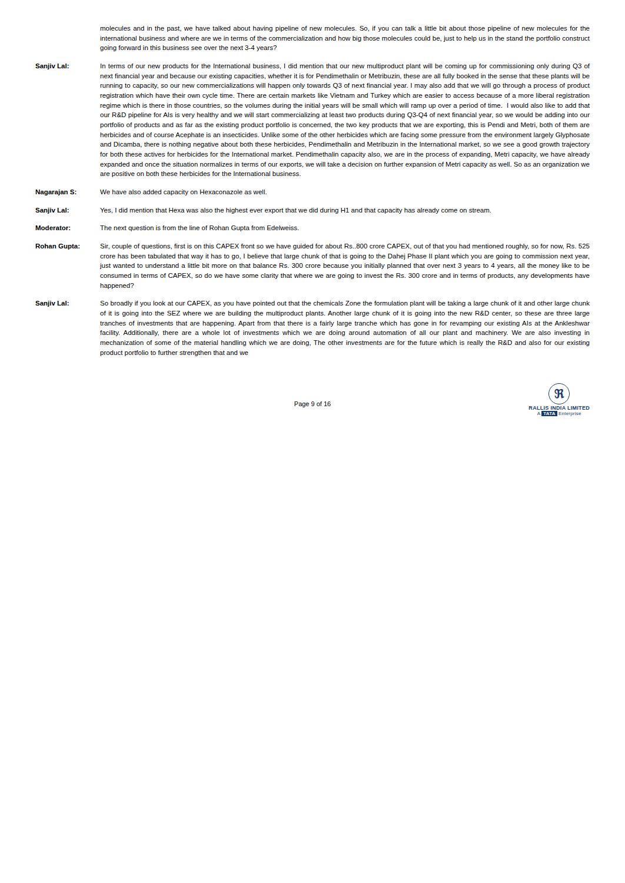| | molecules and in the past, we have talked about having pipeline of new molecules. So, if you can talk a little bit about those pipeline of new molecules for the international business and where are we in terms of the commercialization and how big those molecules could be, just to help us in the stand the portfolio construct going forward in this business see over the next 3-4 years? |
| Sanjiv Lal: | In terms of our new products for the International business, I did mention that our new multiproduct plant will be coming up for commissioning only during Q3 of next financial year and because our existing capacities, whether it is for Pendimethalin or Metribuzin, these are all fully booked in the sense that these plants will be running to capacity, so our new commercializations will happen only towards Q3 of next financial year. I may also add that we will go through a process of product registration which have their own cycle time. There are certain markets like Vietnam and Turkey which are easier to access because of a more liberal registration regime which is there in those countries, so the volumes during the initial years will be small which will ramp up over a period of time. I would also like to add that our R&D pipeline for AIs is very healthy and we will start commercializing at least two products during Q3-Q4 of next financial year, so we would be adding into our portfolio of products and as far as the existing product portfolio is concerned, the two key products that we are exporting, this is Pendi and Metri, both of them are herbicides and of course Acephate is an insecticides. Unlike some of the other herbicides which are facing some pressure from the environment largely Glyphosate and Dicamba, there is nothing negative about both these herbicides, Pendimethalin and Metribuzin in the International market, so we see a good growth trajectory for both these actives for herbicides for the International market. Pendimethalin capacity also, we are in the process of expanding, Metri capacity, we have already expanded and once the situation normalizes in terms of our exports, we will take a decision on further expansion of Metri capacity as well. So as an organization we are positive on both these herbicides for the International business. |
| Nagarajan S: | We have also added capacity on Hexaconazole as well. |
| Sanjiv Lal: | Yes, I did mention that Hexa was also the highest ever export that we did during H1 and that capacity has already come on stream. |
| Moderator: | The next question is from the line of Rohan Gupta from Edelweiss. |
| Rohan Gupta: | Sir, couple of questions, first is on this CAPEX front so we have guided for about Rs..800 crore CAPEX, out of that you had mentioned roughly, so for now, Rs. 525 crore has been tabulated that way it has to go, I believe that large chunk of that is going to the Dahej Phase II plant which you are going to commission next year, just wanted to understand a little bit more on that balance Rs. 300 crore because you initially planned that over next 3 years to 4 years, all the money like to be consumed in terms of CAPEX, so do we have some clarity that where we are going to invest the Rs. 300 crore and in terms of products, any developments have happened? |
| Sanjiv Lal: | So broadly if you look at our CAPEX, as you have pointed out that the chemicals Zone the formulation plant will be taking a large chunk of it and other large chunk of it is going into the SEZ where we are building the multiproduct plants. Another large chunk of it is going into the new R&D center, so these are three large tranches of investments that are happening. Apart from that there is a fairly large tranche which has gone in for revamping our existing AIs at the Ankleshwar facility. Additionally, there are a whole lot of investments which we are doing around automation of all our plant and machinery. We are also investing in mechanization of some of the material handling which we are doing, The other investments are for the future which is really the R&D and also for our existing product portfolio to further strengthen that and we |
Page 9 of 16
ℜ
RALLIS INDIA LIMITED
A TATA Enterprise